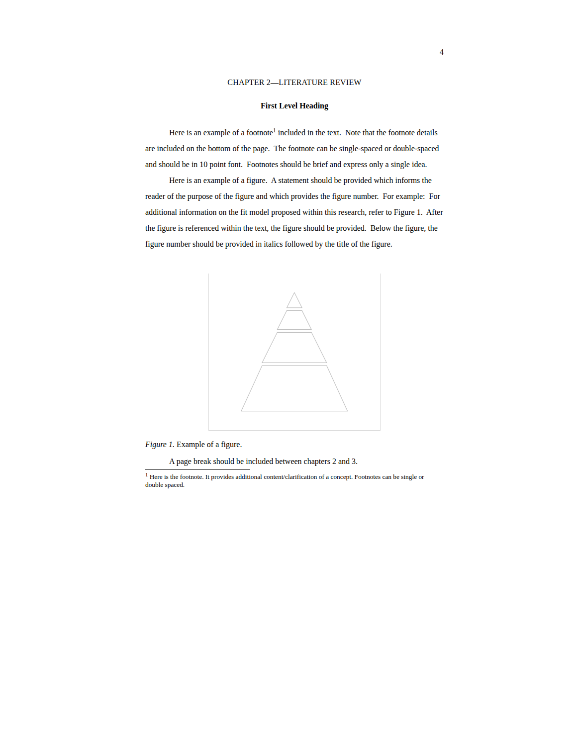4
CHAPTER 2—LITERATURE REVIEW
First Level Heading
Here is an example of a footnote1 included in the text. Note that the footnote details are included on the bottom of the page. The footnote can be single-spaced or double-spaced and should be in 10 point font. Footnotes should be brief and express only a single idea.
Here is an example of a figure. A statement should be provided which informs the reader of the purpose of the figure and which provides the figure number. For example: For additional information on the fit model proposed within this research, refer to Figure 1. After the figure is referenced within the text, the figure should be provided. Below the figure, the figure number should be provided in italics followed by the title of the figure.
Figure 1. Example of a figure.
A page break should be included between chapters 2 and 3.
1 Here is the footnote. It provides additional content/clarification of a concept. Footnotes can be single or double spaced.